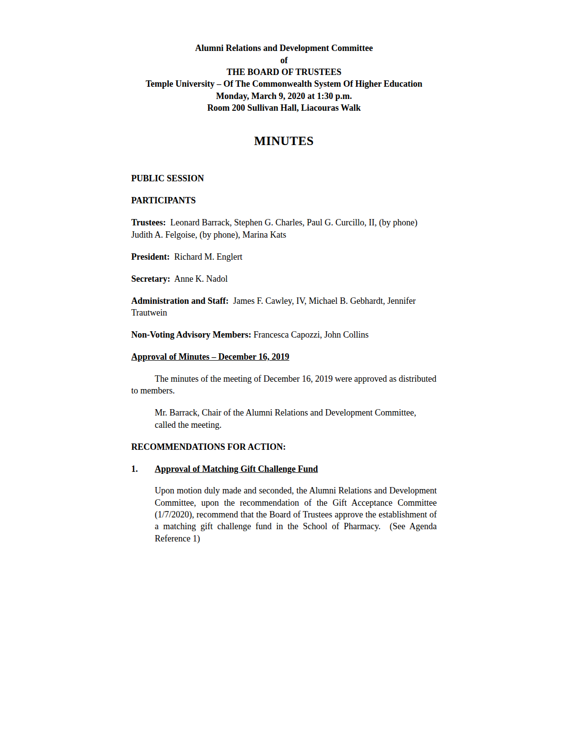Alumni Relations and Development Committee
of
THE BOARD OF TRUSTEES
Temple University – Of The Commonwealth System Of Higher Education
Monday, March 9, 2020 at 1:30 p.m.
Room 200 Sullivan Hall, Liacouras Walk
MINUTES
PUBLIC SESSION
PARTICIPANTS
Trustees: Leonard Barrack, Stephen G. Charles, Paul G. Curcillo, II, (by phone)
Judith A. Felgoise, (by phone), Marina Kats
President: Richard M. Englert
Secretary: Anne K. Nadol
Administration and Staff: James F. Cawley, IV, Michael B. Gebhardt, Jennifer Trautwein
Non-Voting Advisory Members: Francesca Capozzi, John Collins
Approval of Minutes – December 16, 2019
The minutes of the meeting of December 16, 2019 were approved as distributed to members.
Mr. Barrack, Chair of the Alumni Relations and Development Committee, called the meeting.
RECOMMENDATIONS FOR ACTION:
1.
Approval of Matching Gift Challenge Fund
Upon motion duly made and seconded, the Alumni Relations and Development Committee, upon the recommendation of the Gift Acceptance Committee (1/7/2020), recommend that the Board of Trustees approve the establishment of a matching gift challenge fund in the School of Pharmacy. (See Agenda Reference 1)